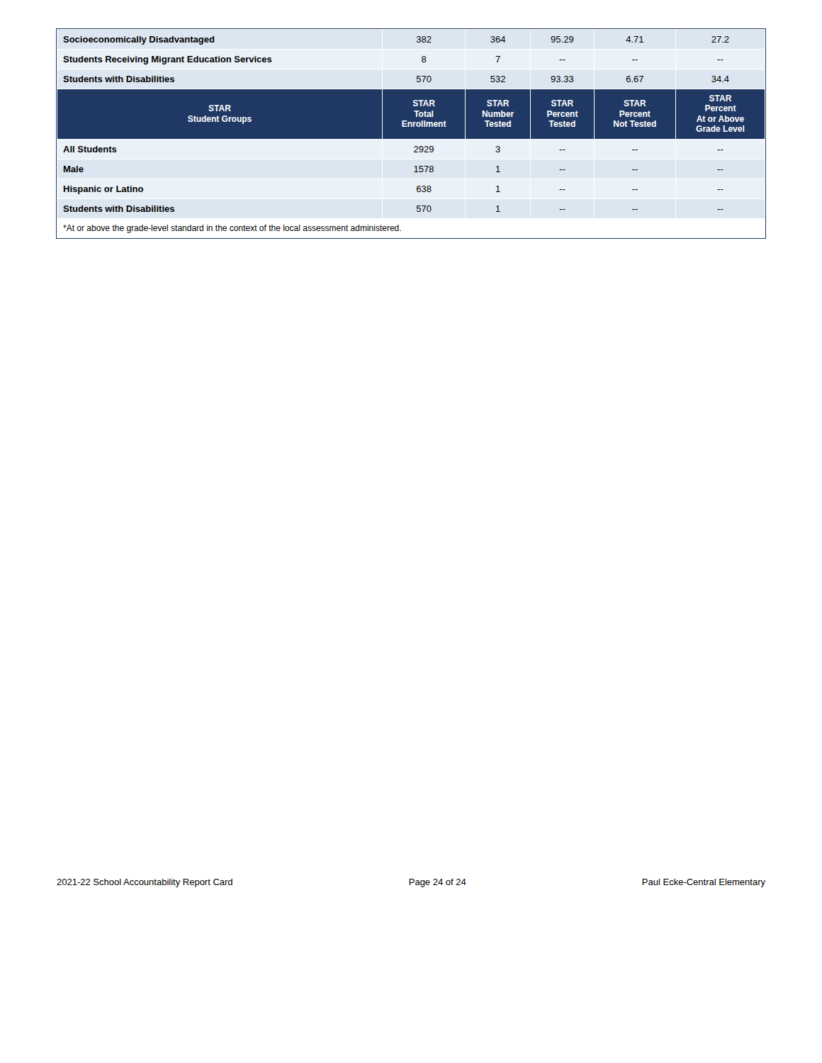| Socioeconomically Disadvantaged | 382 | 364 | 95.29 | 4.71 | 27.2 |
| Students Receiving Migrant Education Services | 8 | 7 | -- | -- | -- |
| Students with Disabilities | 570 | 532 | 93.33 | 6.67 | 34.4 |
| STAR Student Groups | STAR Total Enrollment | STAR Number Tested | STAR Percent Tested | STAR Percent Not Tested | STAR Percent At or Above Grade Level |
| All Students | 2929 | 3 | -- | -- | -- |
| Male | 1578 | 1 | -- | -- | -- |
| Hispanic or Latino | 638 | 1 | -- | -- | -- |
| Students with Disabilities | 570 | 1 | -- | -- | -- |
| *At or above the grade-level standard in the context of the local assessment administered. |
2021-22 School Accountability Report Card
Page 24 of 24
Paul Ecke-Central Elementary